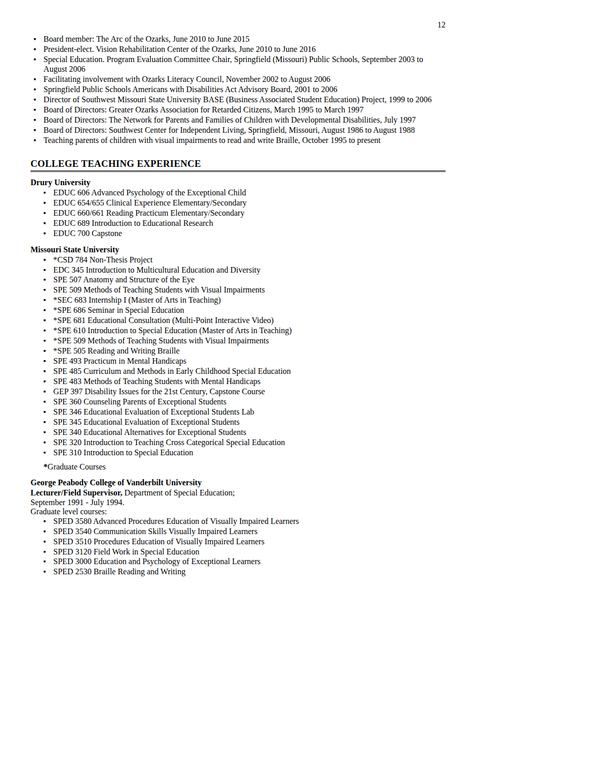12
Board member: The Arc of the Ozarks, June 2010 to June 2015
President-elect. Vision Rehabilitation Center of the Ozarks, June 2010 to June 2016
Special Education. Program Evaluation Committee Chair, Springfield (Missouri) Public Schools, September 2003 to August 2006
Facilitating involvement with Ozarks Literacy Council, November 2002 to August 2006
Springfield Public Schools Americans with Disabilities Act Advisory Board, 2001 to 2006
Director of Southwest Missouri State University BASE (Business Associated Student Education) Project, 1999 to 2006
Board of Directors: Greater Ozarks Association for Retarded Citizens, March 1995 to March 1997
Board of Directors: The Network for Parents and Families of Children with Developmental Disabilities, July 1997
Board of Directors: Southwest Center for Independent Living, Springfield, Missouri, August 1986 to August 1988
Teaching parents of children with visual impairments to read and write Braille, October 1995 to present
COLLEGE TEACHING EXPERIENCE
Drury University
EDUC 606 Advanced Psychology of the Exceptional Child
EDUC 654/655 Clinical Experience Elementary/Secondary
EDUC 660/661 Reading Practicum Elementary/Secondary
EDUC 689 Introduction to Educational Research
EDUC 700 Capstone
Missouri State University
*CSD 784 Non-Thesis Project
EDC 345 Introduction to Multicultural Education and Diversity
SPE 507 Anatomy and Structure of the Eye
SPE 509 Methods of Teaching Students with Visual Impairments
*SEC 683 Internship I (Master of Arts in Teaching)
*SPE 686 Seminar in Special Education
*SPE 681 Educational Consultation (Multi-Point Interactive Video)
*SPE 610 Introduction to Special Education (Master of Arts in Teaching)
*SPE 509 Methods of Teaching Students with Visual Impairments
*SPE 505 Reading and Writing Braille
SPE 493 Practicum in Mental Handicaps
SPE 485 Curriculum and Methods in Early Childhood Special Education
SPE 483 Methods of Teaching Students with Mental Handicaps
GEP 397 Disability Issues for the 21st Century, Capstone Course
SPE 360 Counseling Parents of Exceptional Students
SPE 346 Educational Evaluation of Exceptional Students Lab
SPE 345 Educational Evaluation of Exceptional Students
SPE 340 Educational Alternatives for Exceptional Students
SPE 320 Introduction to Teaching Cross Categorical Special Education
SPE 310 Introduction to Special Education
*Graduate Courses
George Peabody College of Vanderbilt University
Lecturer/Field Supervisor, Department of Special Education;
September 1991 - July 1994.
Graduate level courses:
SPED 3580 Advanced Procedures Education of Visually Impaired Learners
SPED 3540 Communication Skills Visually Impaired Learners
SPED 3510 Procedures Education of Visually Impaired Learners
SPED 3120 Field Work in Special Education
SPED 3000 Education and Psychology of Exceptional Learners
SPED 2530 Braille Reading and Writing